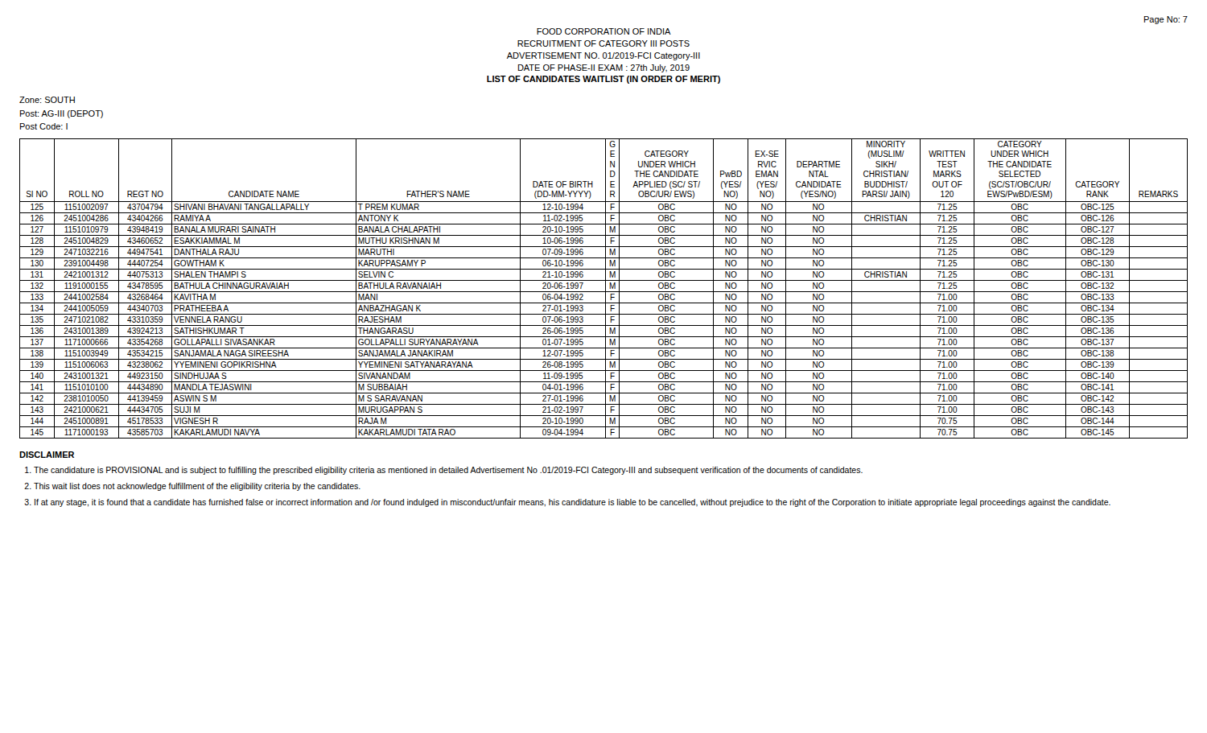Page No: 7
FOOD CORPORATION OF INDIA
RECRUITMENT OF CATEGORY III POSTS
ADVERTISEMENT NO. 01/2019-FCI Category-III
DATE OF PHASE-II EXAM : 27th July, 2019
LIST OF CANDIDATES WAITLIST (IN ORDER OF MERIT)
Zone: SOUTH
Post: AG-III (DEPOT)
Post Code: I
| SI NO | ROLL NO | REGT NO | CANDIDATE NAME | FATHER'S NAME | DATE OF BIRTH (DD-MM-YYYY) | G E N D E R | CATEGORY UNDER WHICH THE CANDIDATE APPLIED (SC/ ST/ OBC/UR/ EWS) | PwBD (YES/ NO) | EX-SE RVIC EMAN (YES/ NO) | DEPARTME NTAL CANDIDATE (YES/NO) | MINORITY (MUSLIM/ SIKH/ CHRISTIAN/ BUDDHIST/ PARSI/ JAIN) | WRITTEN TEST MARKS OUT OF 120 | CATEGORY UNDER WHICH THE CANDIDATE SELECTED (SC/ST/OBC/UR/ EWS/PwBD/ESM) | CATEGORY RANK | REMARKS |
| --- | --- | --- | --- | --- | --- | --- | --- | --- | --- | --- | --- | --- | --- | --- | --- |
| 125 | 1151002097 | 43704794 | SHIVANI BHAVANI TANGALLAPALLY | T PREM KUMAR | 12-10-1994 | F | OBC | NO | NO | NO | | 71.25 | OBC | OBC-125 | |
| 126 | 2451004286 | 43404266 | RAMIYA A | ANTONY K | 11-02-1995 | F | OBC | NO | NO | NO | CHRISTIAN | 71.25 | OBC | OBC-126 | |
| 127 | 1151010979 | 43948419 | BANALA MURARI SAINATH | BANALA CHALAPATHI | 20-10-1995 | M | OBC | NO | NO | NO | | 71.25 | OBC | OBC-127 | |
| 128 | 2451004829 | 43460652 | ESAKKIAMMAL M | MUTHU KRISHNAN M | 10-06-1996 | F | OBC | NO | NO | NO | | 71.25 | OBC | OBC-128 | |
| 129 | 2471032216 | 44947541 | DANTHALA RAJU | MARUTHI | 07-09-1996 | M | OBC | NO | NO | NO | | 71.25 | OBC | OBC-129 | |
| 130 | 2391004498 | 44407254 | GOWTHAM K | KARUPPASAMY P | 06-10-1996 | M | OBC | NO | NO | NO | | 71.25 | OBC | OBC-130 | |
| 131 | 2421001312 | 44075313 | SHALEN THAMPI S | SELVIN C | 21-10-1996 | M | OBC | NO | NO | NO | CHRISTIAN | 71.25 | OBC | OBC-131 | |
| 132 | 1191000155 | 43478595 | BATHULA CHINNAGURAVAIAH | BATHULA RAVANAIAH | 20-06-1997 | M | OBC | NO | NO | NO | | 71.25 | OBC | OBC-132 | |
| 133 | 2441002584 | 43268464 | KAVITHA M | MANI | 06-04-1992 | F | OBC | NO | NO | NO | | 71.00 | OBC | OBC-133 | |
| 134 | 2441005059 | 44340703 | PRATHEEBA A | ANBAZHAGAN K | 27-01-1993 | F | OBC | NO | NO | NO | | 71.00 | OBC | OBC-134 | |
| 135 | 2471021082 | 43310359 | VENNELA RANGU | RAJESHAM | 07-06-1993 | F | OBC | NO | NO | NO | | 71.00 | OBC | OBC-135 | |
| 136 | 2431001389 | 43924213 | SATHISHKUMAR T | THANGARASU | 26-06-1995 | M | OBC | NO | NO | NO | | 71.00 | OBC | OBC-136 | |
| 137 | 1171000666 | 43354268 | GOLLAPALLI SIVASANKAR | GOLLAPALLI SURYANARAYANA | 01-07-1995 | M | OBC | NO | NO | NO | | 71.00 | OBC | OBC-137 | |
| 138 | 1151003949 | 43534215 | SANJAMALA NAGA SIREESHA | SANJAMALA JANAKIRAM | 12-07-1995 | F | OBC | NO | NO | NO | | 71.00 | OBC | OBC-138 | |
| 139 | 1151006063 | 43238062 | YYEMINENI GOPIKRISHNA | YYEMINENI SATYANARAYANA | 26-08-1995 | M | OBC | NO | NO | NO | | 71.00 | OBC | OBC-139 | |
| 140 | 2431001321 | 44923150 | SINDHUJAA S | SIVANANDAM | 11-09-1995 | F | OBC | NO | NO | NO | | 71.00 | OBC | OBC-140 | |
| 141 | 1151010100 | 44434890 | MANDLA TEJASWINI | M SUBBAIAH | 04-01-1996 | F | OBC | NO | NO | NO | | 71.00 | OBC | OBC-141 | |
| 142 | 2381010050 | 44139459 | ASWIN S M | M S SARAVANAN | 27-01-1996 | M | OBC | NO | NO | NO | | 71.00 | OBC | OBC-142 | |
| 143 | 2421000621 | 44434705 | SUJI M | MURUGAPPAN S | 21-02-1997 | F | OBC | NO | NO | NO | | 71.00 | OBC | OBC-143 | |
| 144 | 2451000891 | 45178533 | VIGNESH R | RAJA M | 20-10-1990 | M | OBC | NO | NO | NO | | 70.75 | OBC | OBC-144 | |
| 145 | 1171000193 | 43585703 | KAKARLAMUDI NAVYA | KAKARLAMUDI TATA RAO | 09-04-1994 | F | OBC | NO | NO | NO | | 70.75 | OBC | OBC-145 | |
DISCLAIMER
The candidature is PROVISIONAL and is subject to fulfilling the prescribed eligibility criteria as mentioned in detailed Advertisement No .01/2019-FCI Category-III and subsequent verification of the documents of candidates.
This wait list does not acknowledge fulfillment of the eligibility criteria by the candidates.
If at any stage, it is found that a candidate has furnished false or incorrect information and /or found indulged in misconduct/unfair means, his candidature is liable to be cancelled, without prejudice to the right of the Corporation to initiate appropriate legal proceedings against the candidate.